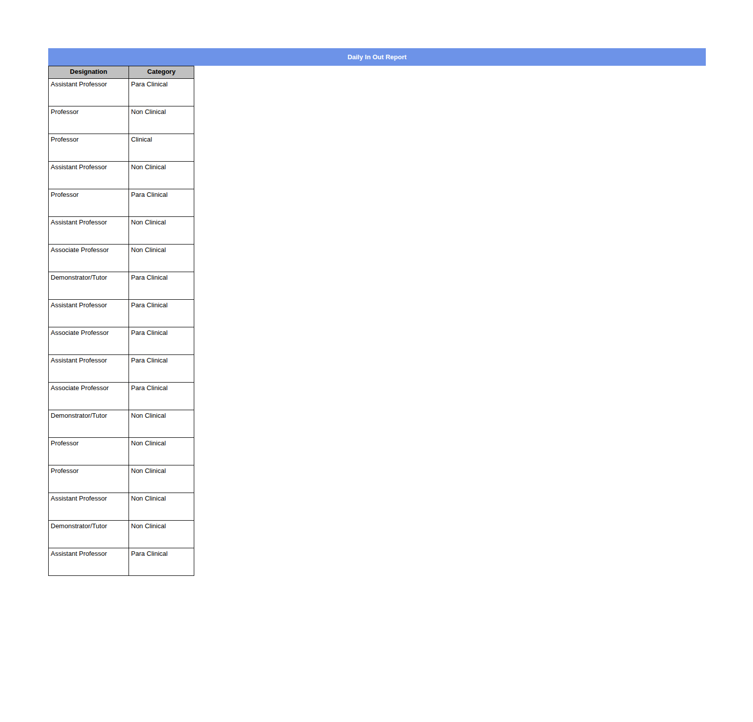Daily In Out Report
| Designation | Category |
| --- | --- |
| Assistant Professor | Para Clinical |
| Professor | Non Clinical |
| Professor | Clinical |
| Assistant Professor | Non Clinical |
| Professor | Para Clinical |
| Assistant Professor | Non Clinical |
| Associate Professor | Non Clinical |
| Demonstrator/Tutor | Para Clinical |
| Assistant Professor | Para Clinical |
| Associate Professor | Para Clinical |
| Assistant Professor | Para Clinical |
| Associate Professor | Para Clinical |
| Demonstrator/Tutor | Non Clinical |
| Professor | Non Clinical |
| Professor | Non Clinical |
| Assistant Professor | Non Clinical |
| Demonstrator/Tutor | Non Clinical |
| Assistant Professor | Para Clinical |